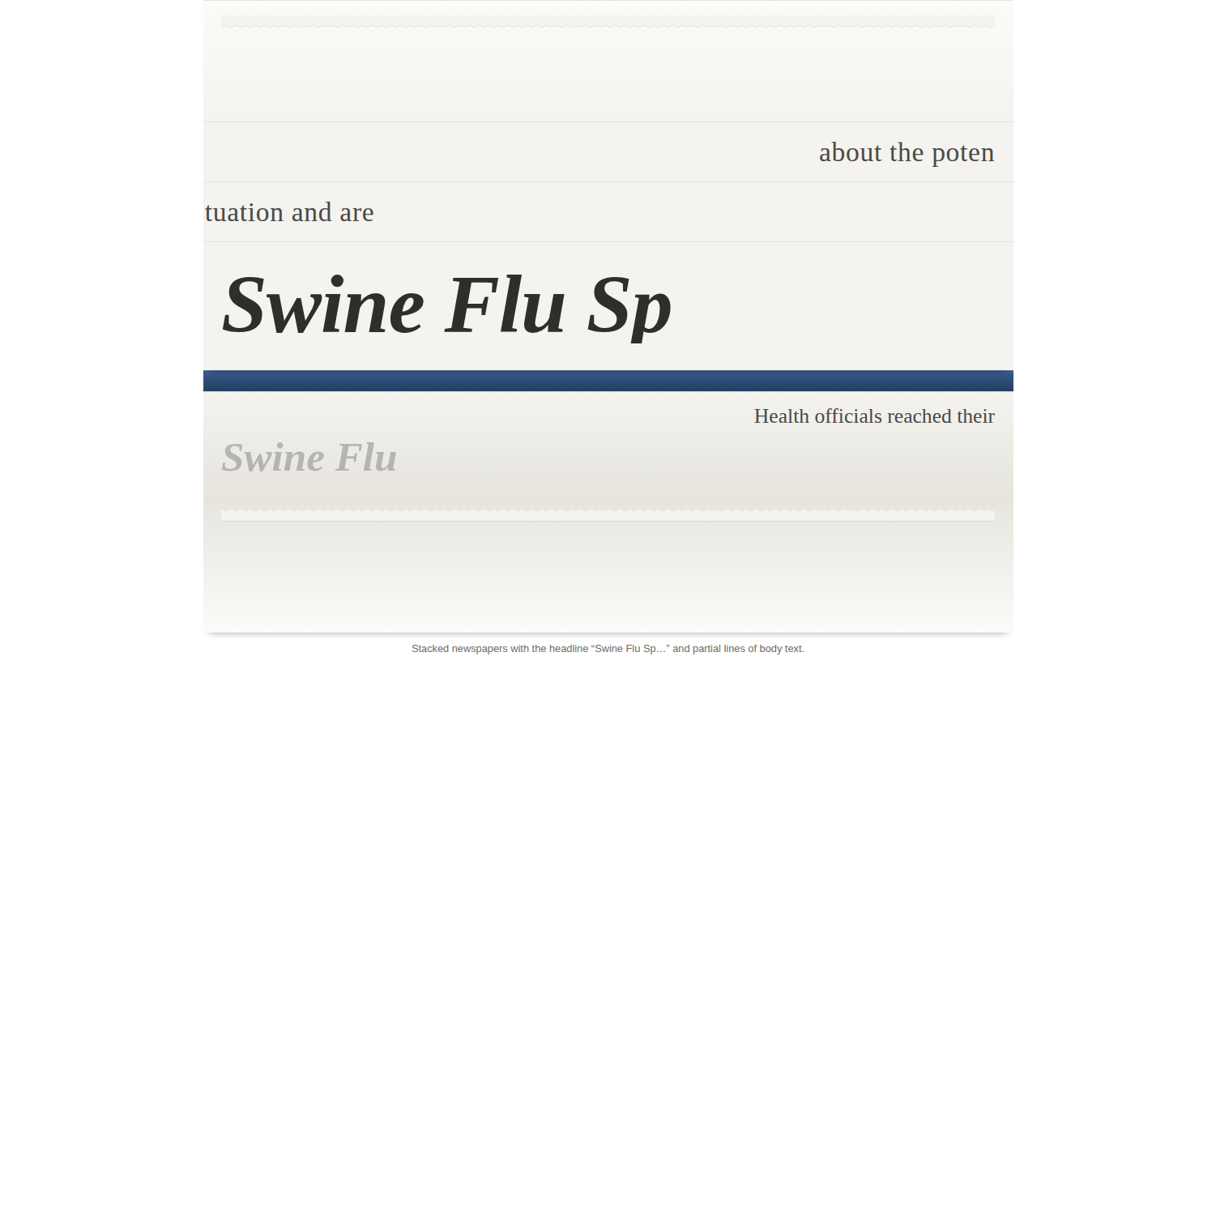Newspaper stack showing the headline “Swine Flu Spreads”
about the poten
tuation and are
Swine Flu Sp
Health officials reached their
Swine Flu
Stacked newspapers with the headline “Swine Flu Sp…” and partial lines of body text.